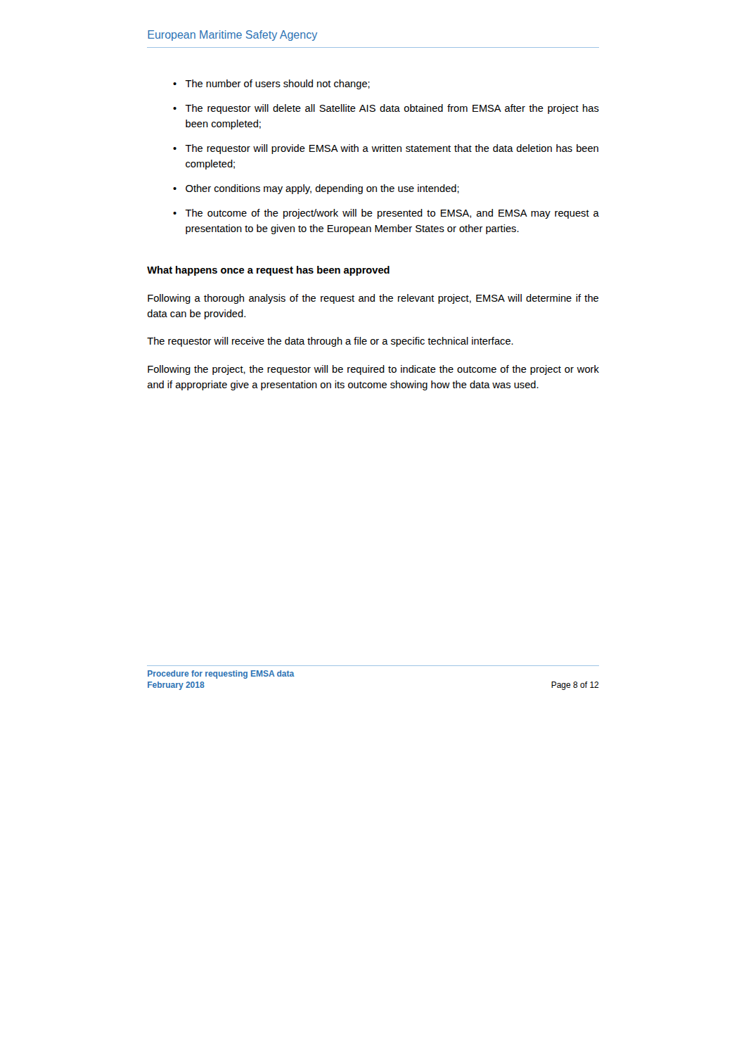European Maritime Safety Agency
The number of users should not change;
The requestor will delete all Satellite AIS data obtained from EMSA after the project has been completed;
The requestor will provide EMSA with a written statement that the data deletion has been completed;
Other conditions may apply, depending on the use intended;
The outcome of the project/work will be presented to EMSA, and EMSA may request a presentation to be given to the European Member States or other parties.
What happens once a request has been approved
Following a thorough analysis of the request and the relevant project, EMSA will determine if the data can be provided.
The requestor will receive the data through a file or a specific technical interface.
Following the project, the requestor will be required to indicate the outcome of the project or work and if appropriate give a presentation on its outcome showing how the data was used.
Procedure for requesting EMSA data
February 2018
Page 8 of 12